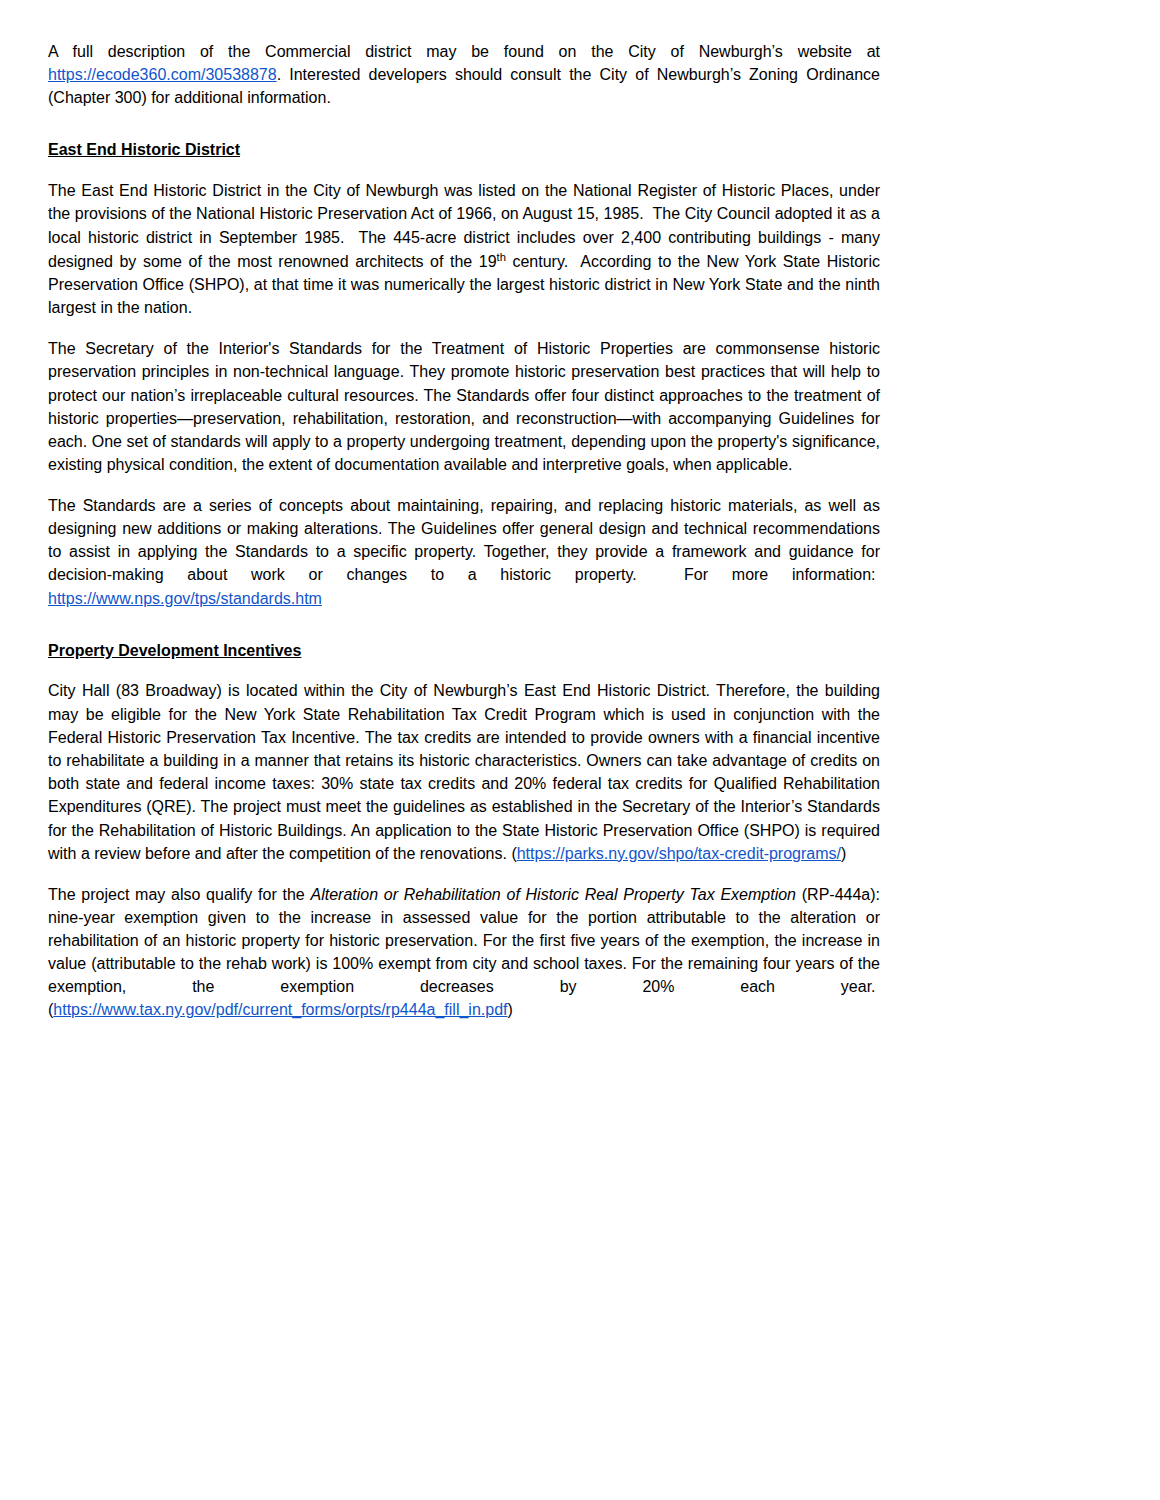A full description of the Commercial district may be found on the City of Newburgh’s website at https://ecode360.com/30538878. Interested developers should consult the City of Newburgh’s Zoning Ordinance (Chapter 300) for additional information.
East End Historic District
The East End Historic District in the City of Newburgh was listed on the National Register of Historic Places, under the provisions of the National Historic Preservation Act of 1966, on August 15, 1985. The City Council adopted it as a local historic district in September 1985. The 445-acre district includes over 2,400 contributing buildings - many designed by some of the most renowned architects of the 19th century. According to the New York State Historic Preservation Office (SHPO), at that time it was numerically the largest historic district in New York State and the ninth largest in the nation.
The Secretary of the Interior's Standards for the Treatment of Historic Properties are commonsense historic preservation principles in non-technical language. They promote historic preservation best practices that will help to protect our nation’s irreplaceable cultural resources. The Standards offer four distinct approaches to the treatment of historic properties—preservation, rehabilitation, restoration, and reconstruction—with accompanying Guidelines for each. One set of standards will apply to a property undergoing treatment, depending upon the property's significance, existing physical condition, the extent of documentation available and interpretive goals, when applicable.
The Standards are a series of concepts about maintaining, repairing, and replacing historic materials, as well as designing new additions or making alterations. The Guidelines offer general design and technical recommendations to assist in applying the Standards to a specific property. Together, they provide a framework and guidance for decision-making about work or changes to a historic property. For more information: https://www.nps.gov/tps/standards.htm
Property Development Incentives
City Hall (83 Broadway) is located within the City of Newburgh’s East End Historic District. Therefore, the building may be eligible for the New York State Rehabilitation Tax Credit Program which is used in conjunction with the Federal Historic Preservation Tax Incentive. The tax credits are intended to provide owners with a financial incentive to rehabilitate a building in a manner that retains its historic characteristics. Owners can take advantage of credits on both state and federal income taxes: 30% state tax credits and 20% federal tax credits for Qualified Rehabilitation Expenditures (QRE). The project must meet the guidelines as established in the Secretary of the Interior’s Standards for the Rehabilitation of Historic Buildings. An application to the State Historic Preservation Office (SHPO) is required with a review before and after the competition of the renovations. (https://parks.ny.gov/shpo/tax-credit-programs/)
The project may also qualify for the Alteration or Rehabilitation of Historic Real Property Tax Exemption (RP-444a): nine-year exemption given to the increase in assessed value for the portion attributable to the alteration or rehabilitation of an historic property for historic preservation. For the first five years of the exemption, the increase in value (attributable to the rehab work) is 100% exempt from city and school taxes. For the remaining four years of the exemption, the exemption decreases by 20% each year. (https://www.tax.ny.gov/pdf/current_forms/orpts/rp444a_fill_in.pdf)